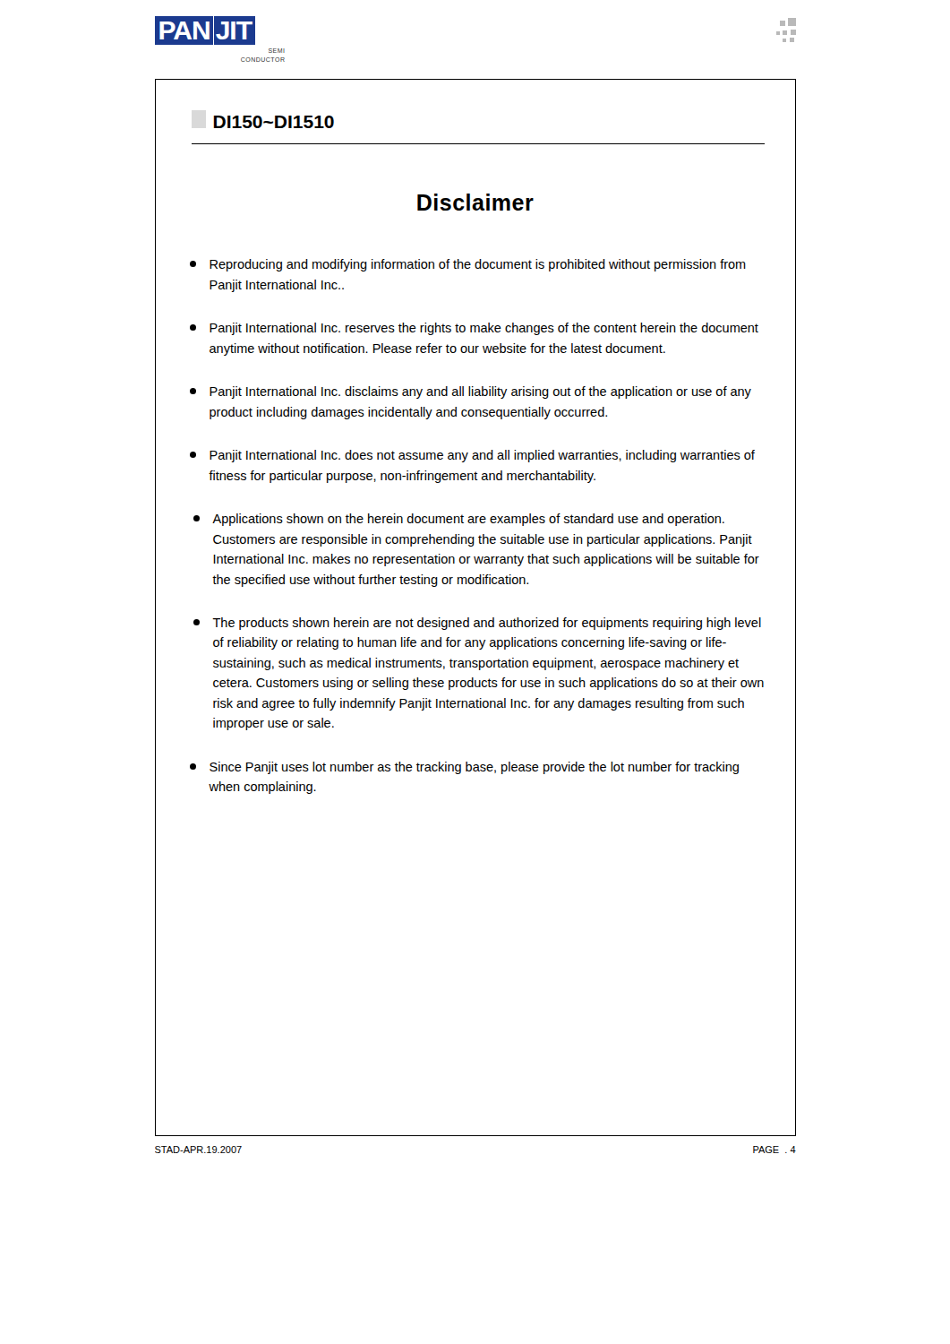PAN JIT
SEMI
CONDUCTOR
DI150~DI1510
Disclaimer
Reproducing and modifying information of the document is prohibited without permission from Panjit International Inc..
Panjit International Inc. reserves the rights to make changes of the content herein the document anytime without notification. Please refer to our website for the latest document.
Panjit International Inc. disclaims any and all liability arising out of the application or use of any product including damages incidentally and consequentially occurred.
Panjit International Inc. does not assume any and all implied warranties, including warranties of fitness for particular purpose, non-infringement and merchantability.
Applications shown on the herein document are examples of standard use and operation. Customers are responsible in comprehending the suitable use in particular applications. Panjit International Inc. makes no representation or warranty that such applications will be suitable for the specified use without further testing or modification.
The products shown herein are not designed and authorized for equipments requiring high level of reliability or relating to human life and for any applications concerning life-saving or life-sustaining, such as medical instruments, transportation equipment, aerospace machinery et cetera. Customers using or selling these products for use in such applications do so at their own risk and agree to fully indemnify Panjit International Inc. for any damages resulting from such improper use or sale.
Since Panjit uses lot number as the tracking base, please provide the lot number for tracking when complaining.
STAD-APR.19.2007
PAGE . 4